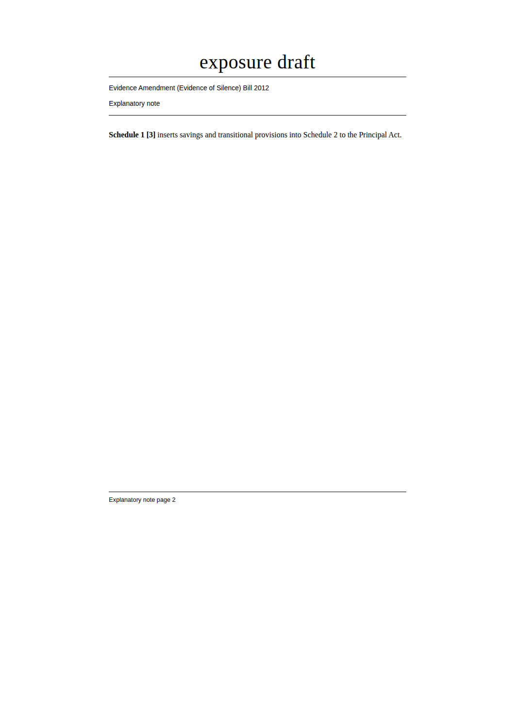exposure draft
Evidence Amendment (Evidence of Silence) Bill 2012
Explanatory note
Schedule 1 [3] inserts savings and transitional provisions into Schedule 2 to the Principal Act.
Explanatory note page 2